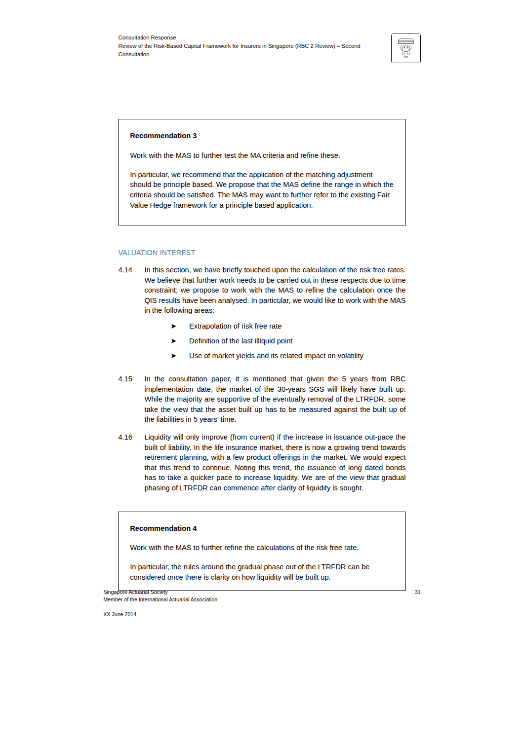Consultation Response
Review of the Risk-Based Capital Framework for Insurers in Singapore (RBC 2 Review) – Second Consultation
1973
Recommendation 3
Work with the MAS to further test the MA criteria and refine these.
In particular, we recommend that the application of the matching adjustment should be principle based. We propose that the MAS define the range in which the criteria should be satisfied. The MAS may want to further refer to the existing Fair Value Hedge framework for a principle based application.
VALUATION INTEREST
4.14
In this section, we have briefly touched upon the calculation of the risk free rates. We believe that further work needs to be carried out in these respects due to time constraint; we propose to work with the MAS to refine the calculation once the QIS results have been analysed. In particular, we would like to work with the MAS in the following areas:
➤Extrapolation of risk free rate
➤Definition of the last illiquid point
➤Use of market yields and its related impact on volatility
4.15
In the consultation paper, it is mentioned that given the 5 years from RBC implementation date, the market of the 30-years SGS will likely have built up. While the majority are supportive of the eventually removal of the LTRFDR, some take the view that the asset built up has to be measured against the built up of the liabilities in 5 years' time.
4.16
Liquidity will only improve (from current) if the increase in issuance out-pace the built of liability. In the life insurance market, there is now a growing trend towards retirement planning, with a few product offerings in the market. We would expect that this trend to continue. Noting this trend, the issuance of long dated bonds has to take a quicker pace to increase liquidity. We are of the view that gradual phasing of LTRFDR can commence after clarity of liquidity is sought.
Recommendation 4
Work with the MAS to further refine the calculations of the risk free rate.
In particular, the rules around the gradual phase out of the LTRFDR can be considered once there is clarity on how liquidity will be built up.
Singapore Actuarial Society
Member of the International Actuarial Association
31
XX June 2014